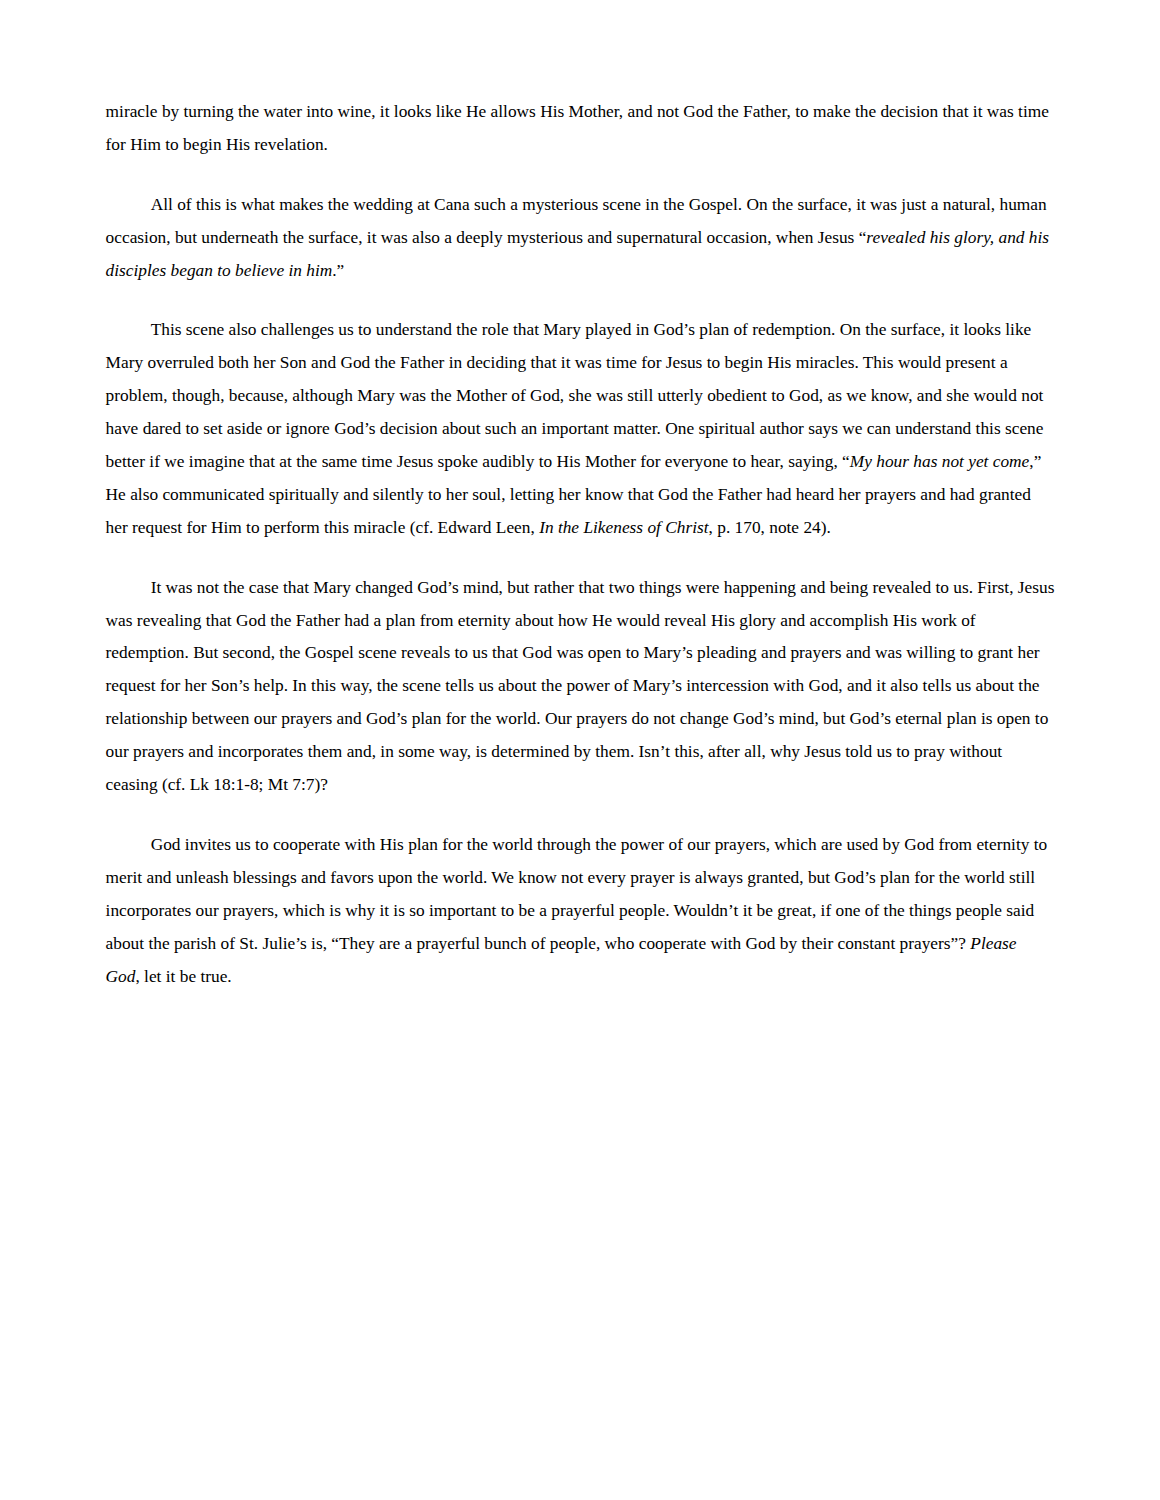miracle by turning the water into wine, it looks like He allows His Mother, and not God the Father, to make the decision that it was time for Him to begin His revelation.
All of this is what makes the wedding at Cana such a mysterious scene in the Gospel. On the surface, it was just a natural, human occasion, but underneath the surface, it was also a deeply mysterious and supernatural occasion, when Jesus “revealed his glory, and his disciples began to believe in him.”
This scene also challenges us to understand the role that Mary played in God’s plan of redemption. On the surface, it looks like Mary overruled both her Son and God the Father in deciding that it was time for Jesus to begin His miracles. This would present a problem, though, because, although Mary was the Mother of God, she was still utterly obedient to God, as we know, and she would not have dared to set aside or ignore God’s decision about such an important matter. One spiritual author says we can understand this scene better if we imagine that at the same time Jesus spoke audibly to His Mother for everyone to hear, saying, “My hour has not yet come,” He also communicated spiritually and silently to her soul, letting her know that God the Father had heard her prayers and had granted her request for Him to perform this miracle (cf. Edward Leen, In the Likeness of Christ, p. 170, note 24).
It was not the case that Mary changed God’s mind, but rather that two things were happening and being revealed to us. First, Jesus was revealing that God the Father had a plan from eternity about how He would reveal His glory and accomplish His work of redemption. But second, the Gospel scene reveals to us that God was open to Mary’s pleading and prayers and was willing to grant her request for her Son’s help. In this way, the scene tells us about the power of Mary’s intercession with God, and it also tells us about the relationship between our prayers and God’s plan for the world. Our prayers do not change God’s mind, but God’s eternal plan is open to our prayers and incorporates them and, in some way, is determined by them. Isn’t this, after all, why Jesus told us to pray without ceasing (cf. Lk 18:1-8; Mt 7:7)?
God invites us to cooperate with His plan for the world through the power of our prayers, which are used by God from eternity to merit and unleash blessings and favors upon the world. We know not every prayer is always granted, but God’s plan for the world still incorporates our prayers, which is why it is so important to be a prayerful people. Wouldn’t it be great, if one of the things people said about the parish of St. Julie’s is, “They are a prayerful bunch of people, who cooperate with God by their constant prayers”? Please God, let it be true.